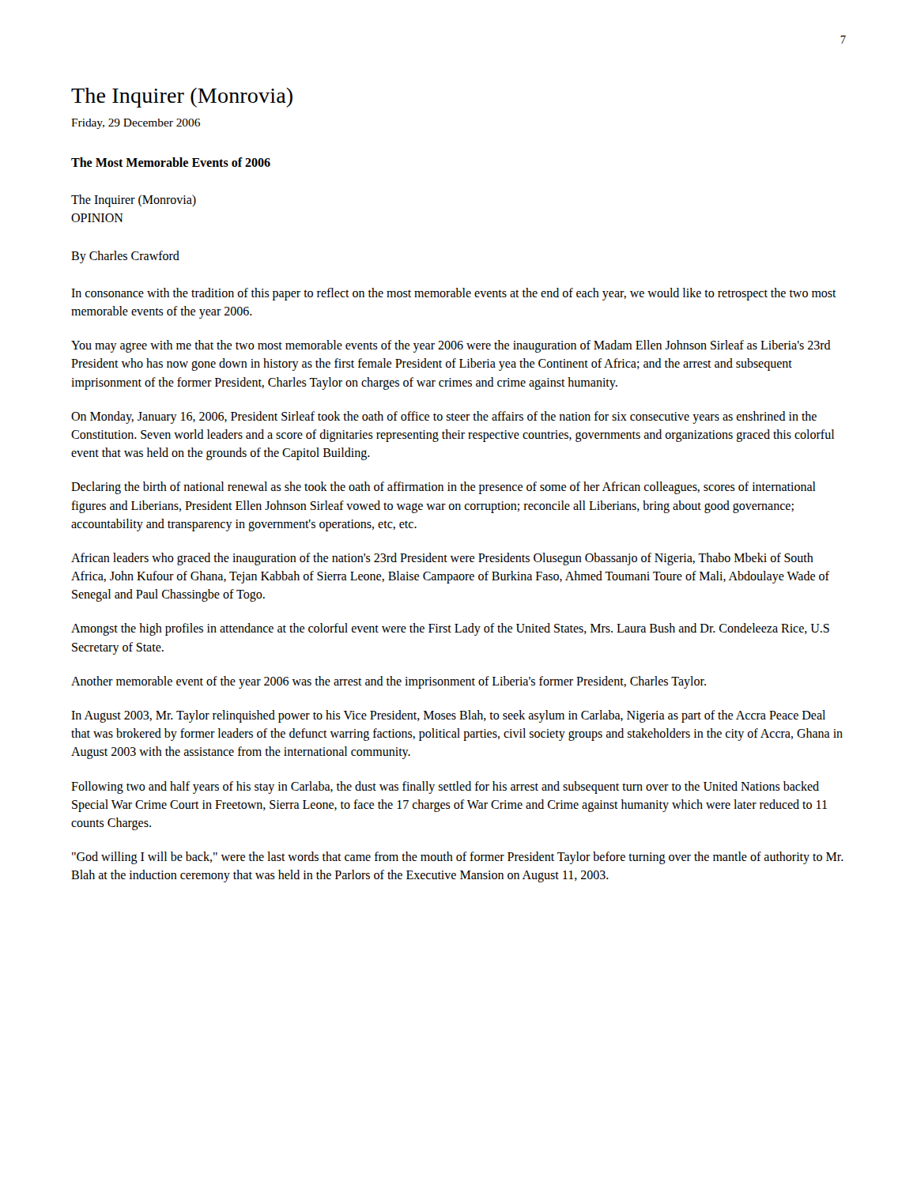7
The Inquirer (Monrovia)
Friday, 29 December 2006
The Most Memorable Events of 2006
The Inquirer (Monrovia)
OPINION
By Charles Crawford
In consonance with the tradition of this paper to reflect on the most memorable events at the end of each year, we would like to retrospect the two most memorable events of the year 2006.
You may agree with me that the two most memorable events of the year 2006 were the inauguration of Madam Ellen Johnson Sirleaf as Liberia's 23rd President who has now gone down in history as the first female President of Liberia yea the Continent of Africa; and the arrest and subsequent imprisonment of the former President, Charles Taylor on charges of war crimes and crime against humanity.
On Monday, January 16, 2006, President Sirleaf took the oath of office to steer the affairs of the nation for six consecutive years as enshrined in the Constitution. Seven world leaders and a score of dignitaries representing their respective countries, governments and organizations graced this colorful event that was held on the grounds of the Capitol Building.
Declaring the birth of national renewal as she took the oath of affirmation in the presence of some of her African colleagues, scores of international figures and Liberians, President Ellen Johnson Sirleaf vowed to wage war on corruption; reconcile all Liberians, bring about good governance; accountability and transparency in government's operations, etc, etc.
African leaders who graced the inauguration of the nation's 23rd President were Presidents Olusegun Obassanjo of Nigeria, Thabo Mbeki of South Africa, John Kufour of Ghana, Tejan Kabbah of Sierra Leone, Blaise Campaore of Burkina Faso, Ahmed Toumani Toure of Mali, Abdoulaye Wade of Senegal and Paul Chassingbe of Togo.
Amongst the high profiles in attendance at the colorful event were the First Lady of the United States, Mrs. Laura Bush and Dr. Condeleeza Rice, U.S Secretary of State.
Another memorable event of the year 2006 was the arrest and the imprisonment of Liberia's former President, Charles Taylor.
In August 2003, Mr. Taylor relinquished power to his Vice President, Moses Blah, to seek asylum in Carlaba, Nigeria as part of the Accra Peace Deal that was brokered by former leaders of the defunct warring factions, political parties, civil society groups and stakeholders in the city of Accra, Ghana in August 2003 with the assistance from the international community.
Following two and half years of his stay in Carlaba, the dust was finally settled for his arrest and subsequent turn over to the United Nations backed Special War Crime Court in Freetown, Sierra Leone, to face the 17 charges of War Crime and Crime against humanity which were later reduced to 11 counts Charges.
"God willing I will be back," were the last words that came from the mouth of former President Taylor before turning over the mantle of authority to Mr. Blah at the induction ceremony that was held in the Parlors of the Executive Mansion on August 11, 2003.